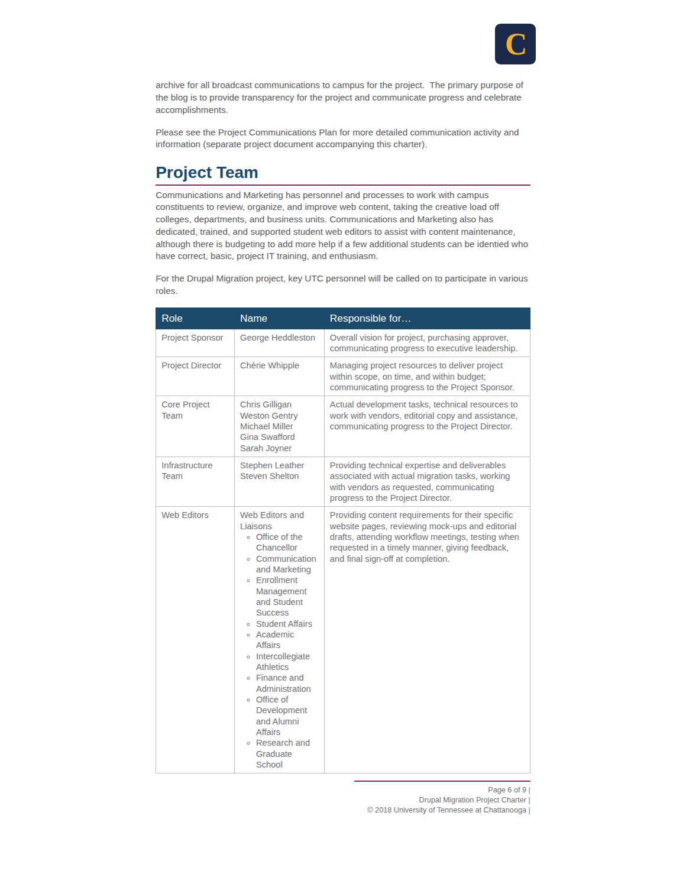C
archive for all broadcast communications to campus for the project. The primary purpose of the blog is to provide transparency for the project and communicate progress and celebrate accomplishments.
Please see the Project Communications Plan for more detailed communication activity and information (separate project document accompanying this charter).
Project Team
Communications and Marketing has personnel and processes to work with campus constituents to review, organize, and improve web content, taking the creative load off colleges, departments, and business units. Communications and Marketing also has dedicated, trained, and supported student web editors to assist with content maintenance, although there is budgeting to add more help if a few additional students can be identied who have correct, basic, project IT training, and enthusiasm.
For the Drupal Migration project, key UTC personnel will be called on to participate in various roles.
| Role | Name | Responsible for… |
| --- | --- | --- |
| Project Sponsor | George Heddleston | Overall vision for project, purchasing approver, communicating progress to executive leadership. |
| Project Director | Chèrie Whipple | Managing project resources to deliver project within scope, on time, and within budget; communicating progress to the Project Sponsor. |
| Core Project Team | Chris Gilligan Weston Gentry Michael Miller Gina Swafford Sarah Joyner | Actual development tasks, technical resources to work with vendors, editorial copy and assistance, communicating progress to the Project Director. |
| Infrastructure Team | Stephen Leather Steven Shelton | Providing technical expertise and deliverables associated with actual migration tasks, working with vendors as requested, communicating progress to the Project Director. |
| Web Editors | Web Editors and Liaisons Office of the Chancellor Communication and Marketing Enrollment Management and Student Success Student Affairs Academic Affairs Intercollegiate Athletics Finance and Administration Office of Development and Alumni Affairs Research and Graduate School | Providing content requirements for their specific website pages, reviewing mock-ups and editorial drafts, attending workflow meetings, testing when requested in a timely manner, giving feedback, and final sign-off at completion. |
Page 6 of 9 |
Drupal Migration Project Charter |
© 2018 University of Tennessee at Chattanooga |